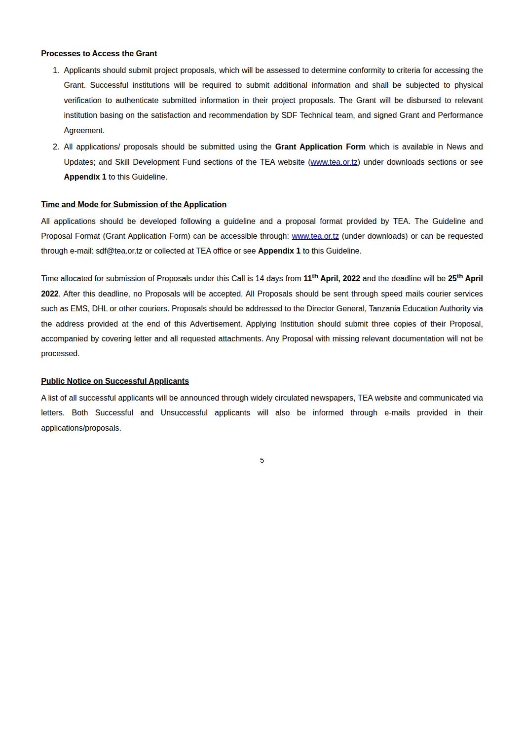Processes to Access the Grant
Applicants should submit project proposals, which will be assessed to determine conformity to criteria for accessing the Grant. Successful institutions will be required to submit additional information and shall be subjected to physical verification to authenticate submitted information in their project proposals. The Grant will be disbursed to relevant institution basing on the satisfaction and recommendation by SDF Technical team, and signed Grant and Performance Agreement.
All applications/ proposals should be submitted using the Grant Application Form which is available in News and Updates; and Skill Development Fund sections of the TEA website (www.tea.or.tz) under downloads sections or see Appendix 1 to this Guideline.
Time and Mode for Submission of the Application
All applications should be developed following a guideline and a proposal format provided by TEA. The Guideline and Proposal Format (Grant Application Form) can be accessible through: www.tea.or.tz (under downloads) or can be requested through e-mail: sdf@tea.or.tz or collected at TEA office or see Appendix 1 to this Guideline.
Time allocated for submission of Proposals under this Call is 14 days from 11th April, 2022 and the deadline will be 25th April 2022. After this deadline, no Proposals will be accepted. All Proposals should be sent through speed mails courier services such as EMS, DHL or other couriers. Proposals should be addressed to the Director General, Tanzania Education Authority via the address provided at the end of this Advertisement. Applying Institution should submit three copies of their Proposal, accompanied by covering letter and all requested attachments. Any Proposal with missing relevant documentation will not be processed.
Public Notice on Successful Applicants
A list of all successful applicants will be announced through widely circulated newspapers, TEA website and communicated via letters. Both Successful and Unsuccessful applicants will also be informed through e-mails provided in their applications/proposals.
5